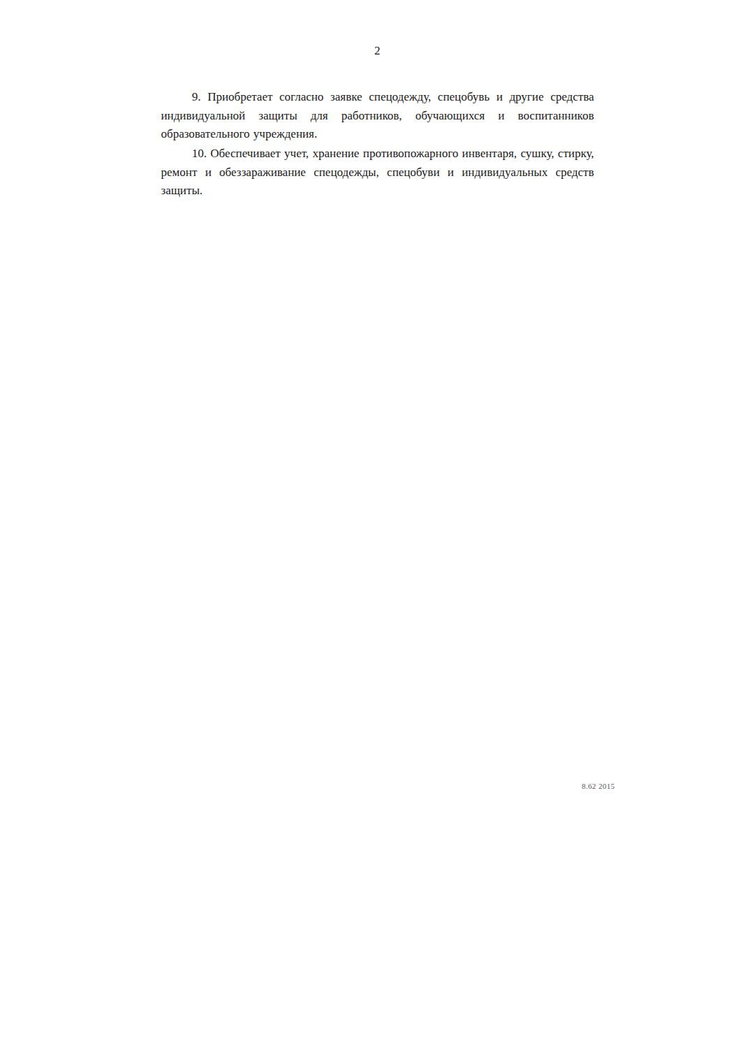2
9. Приобретает согласно заявке спецодежду, спецобувь и другие средства индивидуальной защиты для работников, обучающихся и воспитанников образовательного учреждения.
10. Обеспечивает учет, хранение противопожарного инвентаря, сушку, стирку, ремонт и обеззараживание спецодежды, спецобуви и индивидуальных средств защиты.
8.62 2015